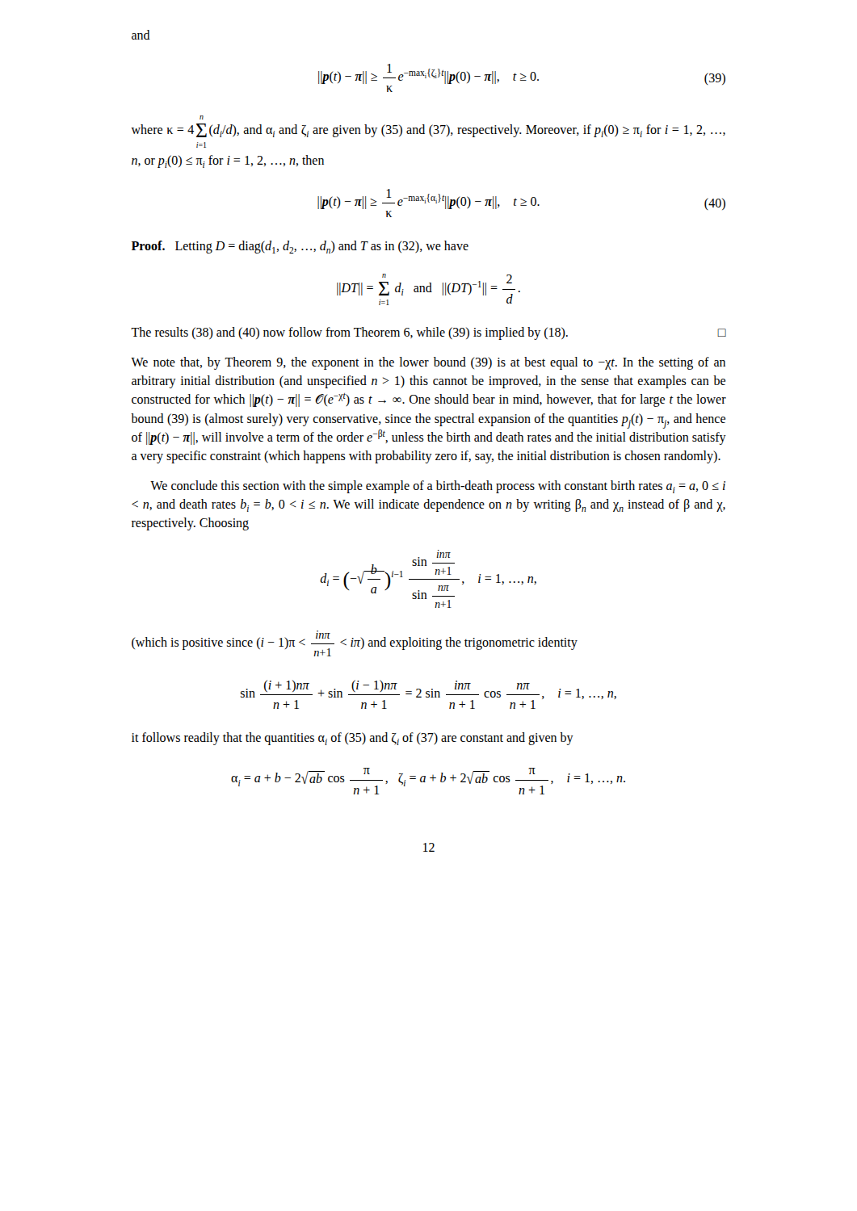and
||p(t) − π|| ≥ 1 κ e−maxi{ζi}t||p(0) − π||, t ≥ 0.
(39)
where κ = 4nΣi=1(di/d), and αi and ζi are given by (35) and (37), respectively. Moreover, if pi(0) ≥ πi for i = 1, 2, …, n, or pi(0) ≤ πi for i = 1, 2, …, n, then
||p(t) − π|| ≥ 1 κ e−maxi{αi}t||p(0) − π||, t ≥ 0.
(40)
Proof. Letting D = diag(d1, d2, …, dn) and T as in (32), we have
||DT|| = nΣi=1 di and ||(DT)−1|| = 2 d.
The results (38) and (40) now follow from Theorem 6, while (39) is implied by (18). □
We note that, by Theorem 9, the exponent in the lower bound (39) is at best equal to −χt. In the setting of an arbitrary initial distribution (and unspecified n > 1) this cannot be improved, in the sense that examples can be constructed for which ||p(t) − π|| = 𝒪(e−χt) as t → ∞. One should bear in mind, however, that for large t the lower bound (39) is (almost surely) very conservative, since the spectral expansion of the quantities pj(t) − πj, and hence of ||p(t) − π||, will involve a term of the order e−βt, unless the birth and death rates and the initial distribution satisfy a very specific constraint (which happens with probability zero if, say, the initial distribution is chosen randomly).
We conclude this section with the simple example of a birth-death process with constant birth rates ai = a, 0 ≤ i < n, and death rates bi = b, 0 < i ≤ n. We will indicate dependence on n by writing βn and χn instead of β and χ, respectively. Choosing
di = (−√ba)i−1 sin inπ n+1 sin nπ n+1, i = 1, …, n,
(which is positive since (i − 1)π < inπ n+1 < iπ) and exploiting the trigonometric identity
sin (i + 1)nπ n + 1 + sin (i − 1)nπ n + 1 = 2 sin inπ n + 1 cos nπ n + 1, i = 1, …, n,
it follows readily that the quantities αi of (35) and ζi of (37) are constant and given by
αi = a + b − 2√ab cos πn + 1, ζi = a + b + 2√ab cos πn + 1, i = 1, …, n.
12